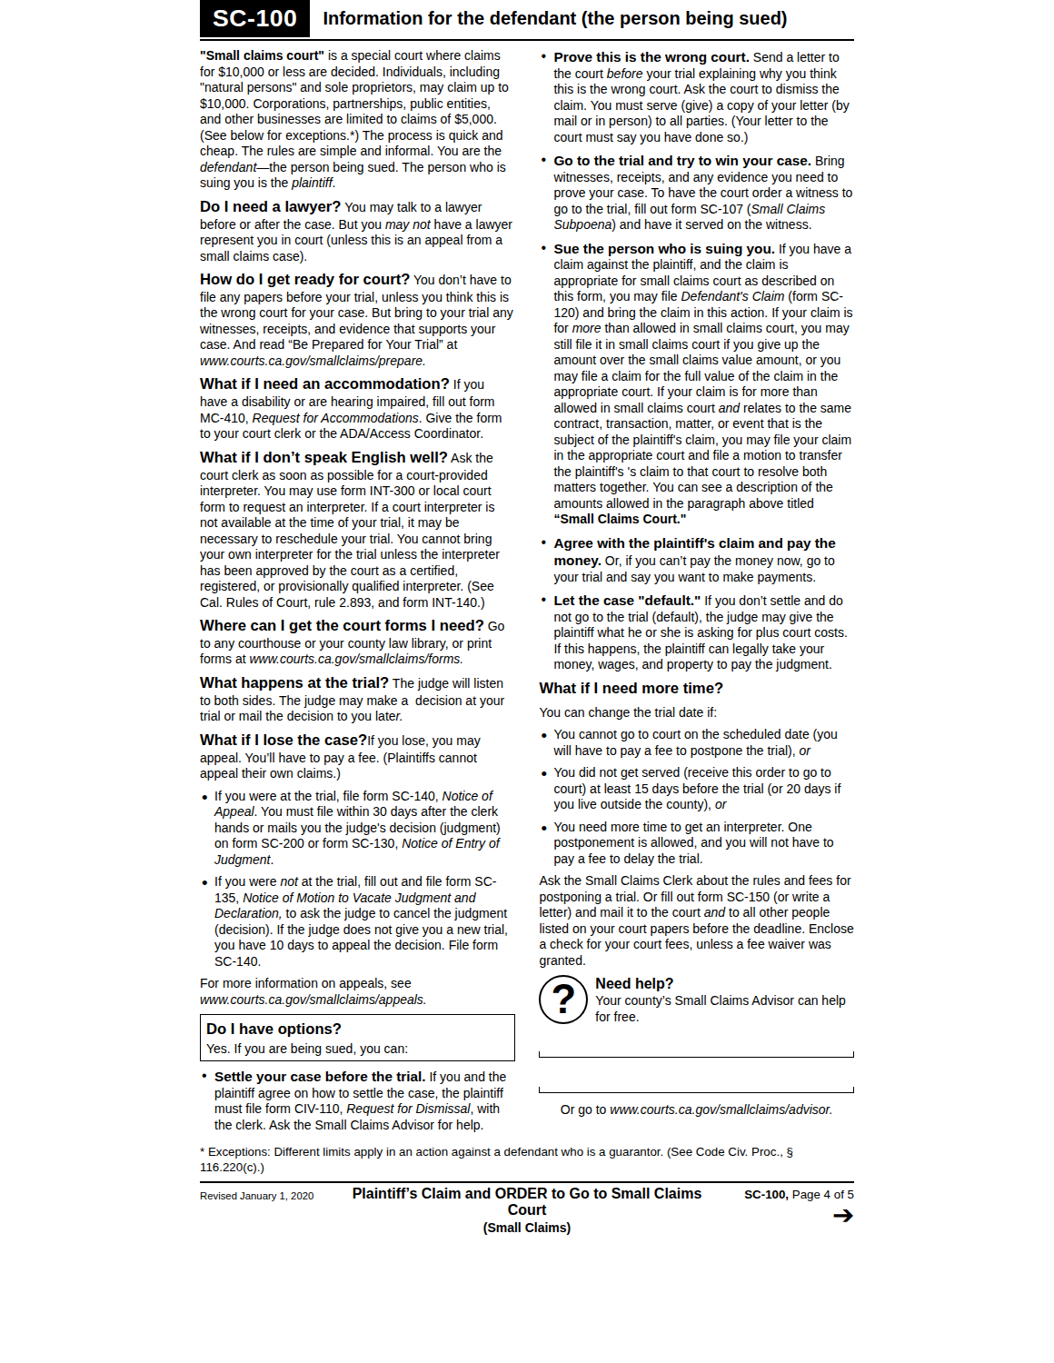SC-100
Information for the defendant (the person being sued)
"Small claims court" is a special court where claims for $10,000 or less are decided. Individuals, including "natural persons" and sole proprietors, may claim up to $10,000. Corporations, partnerships, public entities, and other businesses are limited to claims of $5,000. (See below for exceptions.*) The process is quick and cheap. The rules are simple and informal. You are the defendant—the person being sued. The person who is suing you is the plaintiff.
Do I need a lawyer?
You may talk to a lawyer before or after the case. But you may not have a lawyer represent you in court (unless this is an appeal from a small claims case).
How do I get ready for court?
You don’t have to file any papers before your trial, unless you think this is the wrong court for your case. But bring to your trial any witnesses, receipts, and evidence that supports your case. And read “Be Prepared for Your Trial” at www.courts.ca.gov/smallclaims/prepare.
What if I need an accommodation?
If you have a disability or are hearing impaired, fill out form MC-410, Request for Accommodations. Give the form to your court clerk or the ADA/Access Coordinator.
What if I don’t speak English well?
Ask the court clerk as soon as possible for a court-provided interpreter. You may use form INT-300 or local court form to request an interpreter. If a court interpreter is not available at the time of your trial, it may be necessary to reschedule your trial. You cannot bring your own interpreter for the trial unless the interpreter has been approved by the court as a certified, registered, or provisionally qualified interpreter. (See Cal. Rules of Court, rule 2.893, and form INT-140.)
Where can I get the court forms I need?
Go to any courthouse or your county law library, or print forms at www.courts.ca.gov/smallclaims/forms.
What happens at the trial?
The judge will listen to both sides. The judge may make a decision at your trial or mail the decision to you later.
What if I lose the case?
If you lose, you may appeal. You’ll have to pay a fee. (Plaintiffs cannot appeal their own claims.)
If you were at the trial, file form SC-140, Notice of Appeal. You must file within 30 days after the clerk hands or mails you the judge's decision (judgment) on form SC-200 or form SC-130, Notice of Entry of Judgment.
If you were not at the trial, fill out and file form SC-135, Notice of Motion to Vacate Judgment and Declaration, to ask the judge to cancel the judgment (decision). If the judge does not give you a new trial, you have 10 days to appeal the decision. File form SC-140.
For more information on appeals, see www.courts.ca.gov/smallclaims/appeals.
Do I have options?
Yes. If you are being sued, you can:
Settle your case before the trial. If you and the plaintiff agree on how to settle the case, the plaintiff must file form CIV-110, Request for Dismissal, with the clerk. Ask the Small Claims Advisor for help.
Prove this is the wrong court. Send a letter to the court before your trial explaining why you think this is the wrong court. Ask the court to dismiss the claim. You must serve (give) a copy of your letter (by mail or in person) to all parties. (Your letter to the court must say you have done so.)
Go to the trial and try to win your case. Bring witnesses, receipts, and any evidence you need to prove your case. To have the court order a witness to go to the trial, fill out form SC-107 (Small Claims Subpoena) and have it served on the witness.
Sue the person who is suing you. If you have a claim against the plaintiff, and the claim is appropriate for small claims court as described on this form, you may file Defendant's Claim (form SC-120) and bring the claim in this action. If your claim is for more than allowed in small claims court, you may still file it in small claims court if you give up the amount over the small claims value amount, or you may file a claim for the full value of the claim in the appropriate court. If your claim is for more than allowed in small claims court and relates to the same contract, transaction, matter, or event that is the subject of the plaintiff's claim, you may file your claim in the appropriate court and file a motion to transfer the plaintiff's 's claim to that court to resolve both matters together. You can see a description of the amounts allowed in the paragraph above titled “Small Claims Court."
Agree with the plaintiff's claim and pay the money. Or, if you can’t pay the money now, go to your trial and say you want to make payments.
Let the case "default." If you don’t settle and do not go to the trial (default), the judge may give the plaintiff what he or she is asking for plus court costs. If this happens, the plaintiff can legally take your money, wages, and property to pay the judgment.
What if I need more time?
You can change the trial date if:
You cannot go to court on the scheduled date (you will have to pay a fee to postpone the trial), or
You did not get served (receive this order to go to court) at least 15 days before the trial (or 20 days if you live outside the county), or
You need more time to get an interpreter. One postponement is allowed, and you will not have to pay a fee to delay the trial.
Ask the Small Claims Clerk about the rules and fees for postponing a trial. Or fill out form SC-150 (or write a letter) and mail it to the court and to all other people listed on your court papers before the deadline. Enclose a check for your court fees, unless a fee waiver was granted.
?
Need help?
Your county’s Small Claims Advisor can help for free.
Or go to www.courts.ca.gov/smallclaims/advisor.
* Exceptions: Different limits apply in an action against a defendant who is a guarantor. (See Code Civ. Proc., § 116.220(c).)
Revised January 1, 2020
Plaintiff’s Claim and ORDER to Go to Small Claims Court
(Small Claims)
SC-100, Page 4 of 5
➔